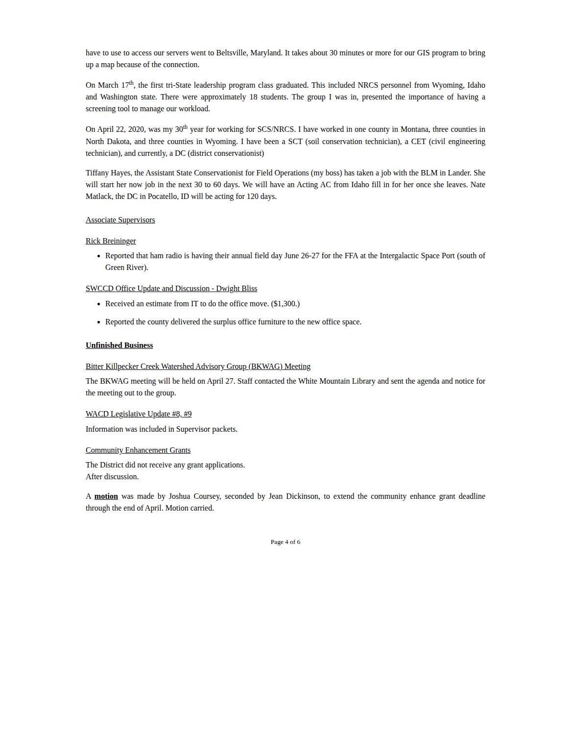have to use to access our servers went to Beltsville, Maryland. It takes about 30 minutes or more for our GIS program to bring up a map because of the connection.
On March 17th, the first tri-State leadership program class graduated. This included NRCS personnel from Wyoming, Idaho and Washington state. There were approximately 18 students. The group I was in, presented the importance of having a screening tool to manage our workload.
On April 22, 2020, was my 30th year for working for SCS/NRCS. I have worked in one county in Montana, three counties in North Dakota, and three counties in Wyoming. I have been a SCT (soil conservation technician), a CET (civil engineering technician), and currently, a DC (district conservationist)
Tiffany Hayes, the Assistant State Conservationist for Field Operations (my boss) has taken a job with the BLM in Lander. She will start her now job in the next 30 to 60 days. We will have an Acting AC from Idaho fill in for her once she leaves. Nate Matlack, the DC in Pocatello, ID will be acting for 120 days.
Associate Supervisors
Rick Breininger
Reported that ham radio is having their annual field day June 26-27 for the FFA at the Intergalactic Space Port (south of Green River).
SWCCD Office Update and Discussion - Dwight Bliss
Received an estimate from IT to do the office move. ($1,300.)
Reported the county delivered the surplus office furniture to the new office space.
Unfinished Business
Bitter Killpecker Creek Watershed Advisory Group (BKWAG) Meeting
The BKWAG meeting will be held on April 27. Staff contacted the White Mountain Library and sent the agenda and notice for the meeting out to the group.
WACD Legislative Update #8, #9
Information was included in Supervisor packets.
Community Enhancement Grants
The District did not receive any grant applications.
After discussion.
A motion was made by Joshua Coursey, seconded by Jean Dickinson, to extend the community enhance grant deadline through the end of April. Motion carried.
Page 4 of 6